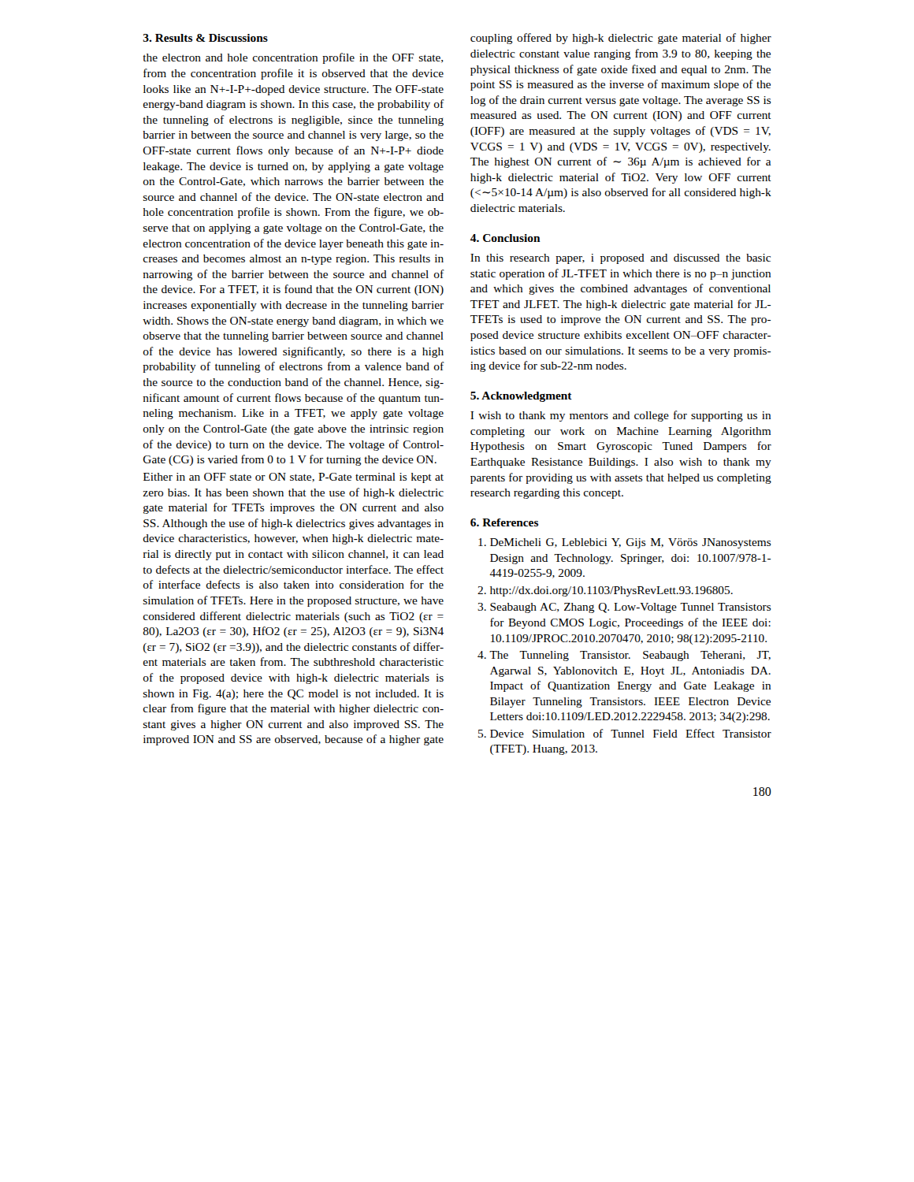3. Results & Discussions
the electron and hole concentration profile in the OFF state, from the concentration profile it is observed that the device looks like an N+-I-P+-doped device structure. The OFF-state energy-band diagram is shown. In this case, the probability of the tunneling of electrons is negligible, since the tunneling barrier in between the source and channel is very large, so the OFF-state current flows only because of an N+-I-P+ diode leakage. The device is turned on, by applying a gate voltage on the Control-Gate, which narrows the barrier between the source and channel of the device. The ON-state electron and hole concentration profile is shown. From the figure, we observe that on applying a gate voltage on the Control-Gate, the electron concentration of the device layer beneath this gate increases and becomes almost an n-type region. This results in narrowing of the barrier between the source and channel of the device. For a TFET, it is found that the ON current (ION) increases exponentially with decrease in the tunneling barrier width. Shows the ON-state energy band diagram, in which we observe that the tunneling barrier between source and channel of the device has lowered significantly, so there is a high probability of tunneling of electrons from a valence band of the source to the conduction band of the channel. Hence, significant amount of current flows because of the quantum tunneling mechanism. Like in a TFET, we apply gate voltage only on the Control-Gate (the gate above the intrinsic region of the device) to turn on the device. The voltage of Control- Gate (CG) is varied from 0 to 1 V for turning the device ON.
Either in an OFF state or ON state, P-Gate terminal is kept at zero bias. It has been shown that the use of high-k dielectric gate material for TFETs improves the ON current and also SS. Although the use of high-k dielectrics gives advantages in device characteristics, however, when high-k dielectric material is directly put in contact with silicon channel, it can lead to defects at the dielectric/semiconductor interface. The effect of interface defects is also taken into consideration for the simulation of TFETs. Here in the proposed structure, we have considered different dielectric materials (such as TiO2 (εr = 80), La2O3 (εr = 30), HfO2 (εr = 25), Al2O3 (εr = 9), Si3N4 (εr = 7), SiO2 (εr =3.9)), and the dielectric constants of different materials are taken from. The subthreshold characteristic of the proposed device with high-k dielectric materials is shown in Fig. 4(a); here the QC model is not included. It is clear from figure that the material with higher dielectric constant gives a higher ON current and also improved SS. The improved ION and SS are observed, because of a higher gate coupling offered by high-k dielectric gate material of higher dielectric constant value ranging from 3.9 to 80, keeping the physical thickness of gate oxide fixed and equal to 2nm. The point SS is measured as the inverse of maximum slope of the log of the drain current versus gate voltage. The average SS is measured as used. The ON current (ION) and OFF current (IOFF) are measured at the supply voltages of (VDS = 1V, VCGS = 1 V) and (VDS = 1V, VCGS = 0V), respectively. The highest ON current of ∼ 36µ A/µm is achieved for a high-k dielectric material of TiO2. Very low OFF current (<∼5×10-14 A/µm) is also observed for all considered high-k dielectric materials.
4. Conclusion
In this research paper, i proposed and discussed the basic static operation of JL-TFET in which there is no p–n junction and which gives the combined advantages of conventional TFET and JLFET. The high-k dielectric gate material for JL-TFETs is used to improve the ON current and SS. The proposed device structure exhibits excellent ON–OFF characteristics based on our simulations. It seems to be a very promising device for sub-22-nm nodes.
5. Acknowledgment
I wish to thank my mentors and college for supporting us in completing our work on Machine Learning Algorithm Hypothesis on Smart Gyroscopic Tuned Dampers for Earthquake Resistance Buildings. I also wish to thank my parents for providing us with assets that helped us completing research regarding this concept.
6. References
DeMicheli G, Leblebici Y, Gijs M, Vörös JNanosystems Design and Technology. Springer, doi: 10.1007/978-1-4419-0255-9, 2009.
http://dx.doi.org/10.1103/PhysRevLett.93.196805.
Seabaugh AC, Zhang Q. Low-Voltage Tunnel Transistors for Beyond CMOS Logic, Proceedings of the IEEE doi: 10.1109/JPROC.2010.2070470, 2010; 98(12):2095-2110.
The Tunneling Transistor. Seabaugh Teherani, JT, Agarwal S, Yablonovitch E, Hoyt JL, Antoniadis DA. Impact of Quantization Energy and Gate Leakage in Bilayer Tunneling Transistors. IEEE Electron Device Letters doi:10.1109/LED.2012.2229458. 2013; 34(2):298.
Device Simulation of Tunnel Field Effect Transistor (TFET). Huang, 2013.
180